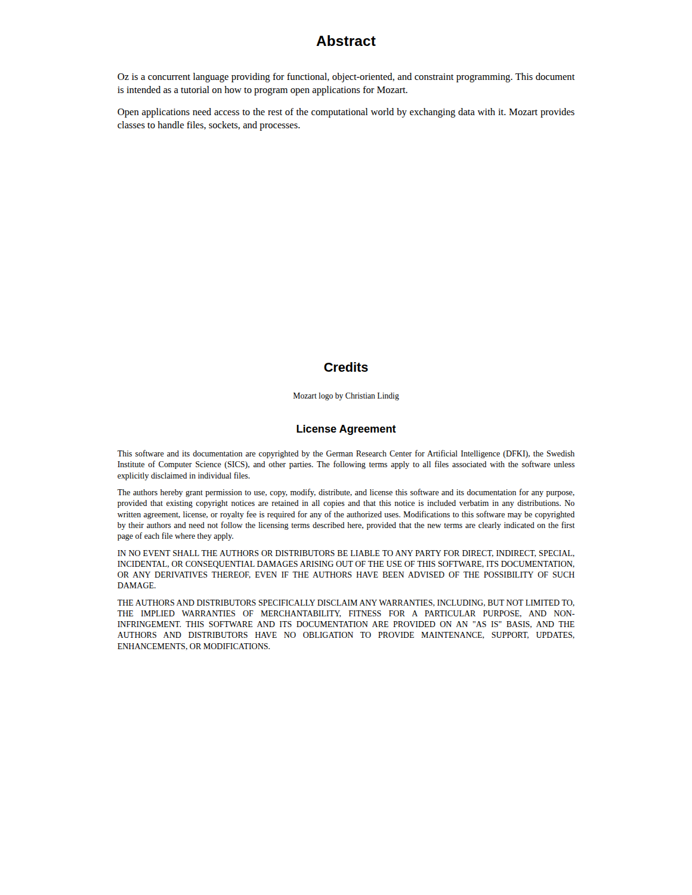Abstract
Oz is a concurrent language providing for functional, object-oriented, and constraint programming. This document is intended as a tutorial on how to program open applications for Mozart.
Open applications need access to the rest of the computational world by exchanging data with it. Mozart provides classes to handle files, sockets, and processes.
Credits
Mozart logo by Christian Lindig
License Agreement
This software and its documentation are copyrighted by the German Research Center for Artificial Intelligence (DFKI), the Swedish Institute of Computer Science (SICS), and other parties. The following terms apply to all files associated with the software unless explicitly disclaimed in individual files.
The authors hereby grant permission to use, copy, modify, distribute, and license this software and its documentation for any purpose, provided that existing copyright notices are retained in all copies and that this notice is included verbatim in any distributions. No written agreement, license, or royalty fee is required for any of the authorized uses. Modifications to this software may be copyrighted by their authors and need not follow the licensing terms described here, provided that the new terms are clearly indicated on the first page of each file where they apply.
In no event shall the authors or distributors be liable to any party for direct, indirect, special, incidental, or consequential damages arising out of the use of this software, its documentation, or any derivatives thereof, even if the authors have been advised of the possibility of such damage.
The authors and distributors specifically disclaim any warranties, including, but not limited to, the implied warranties of merchantability, fitness for a particular purpose, and non-infringement. This software and its documentation are provided on an "as is" basis, and the authors and distributors have no obligation to provide maintenance, support, updates, enhancements, or modifications.